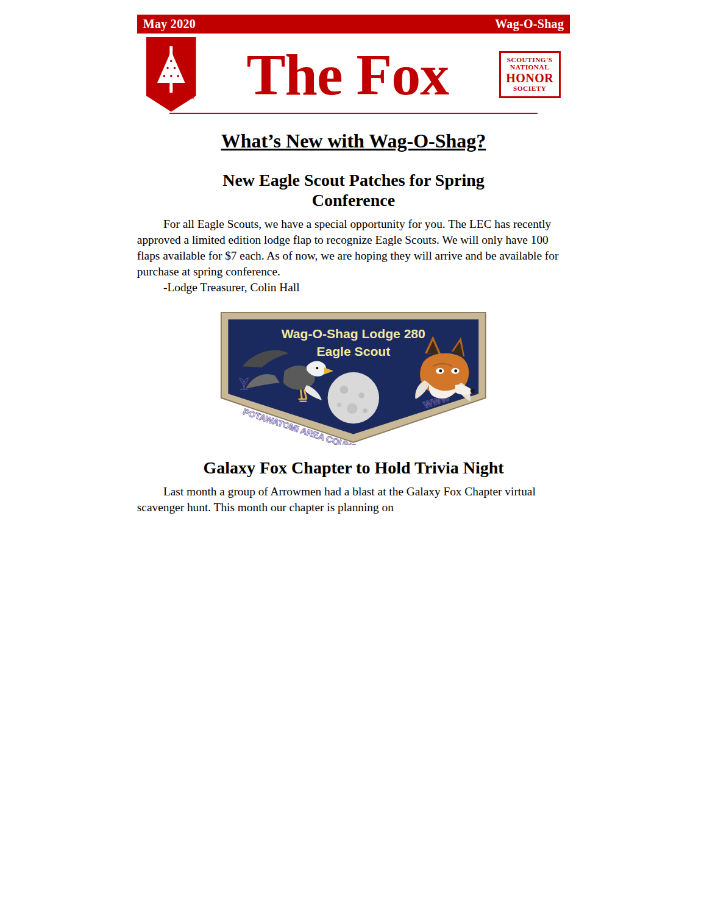May 2020 Wag-O-Shag
™
The Fox
SCOUTING'S
NATIONAL
HONOR SOCIETY
What’s New with Wag-O-Shag?
New Eagle Scout Patches for Spring
Conference
For all Eagle Scouts, we have a special opportunity for you. The LEC has recently approved a limited edition lodge flap to recognize Eagle Scouts. We will only have 100 flaps available for $7 each. As of now, we are hoping they will arrive and be available for purchase at spring conference.
-Lodge Treasurer, Colin Hall
Wag-O-Shag Lodge 280 Eagle Scout POTAWATOMI AREA COUNCIL WWW
Galaxy Fox Chapter to Hold Trivia Night
Last month a group of Arrowmen had a blast at the Galaxy Fox Chapter virtual scavenger hunt. This month our chapter is planning on